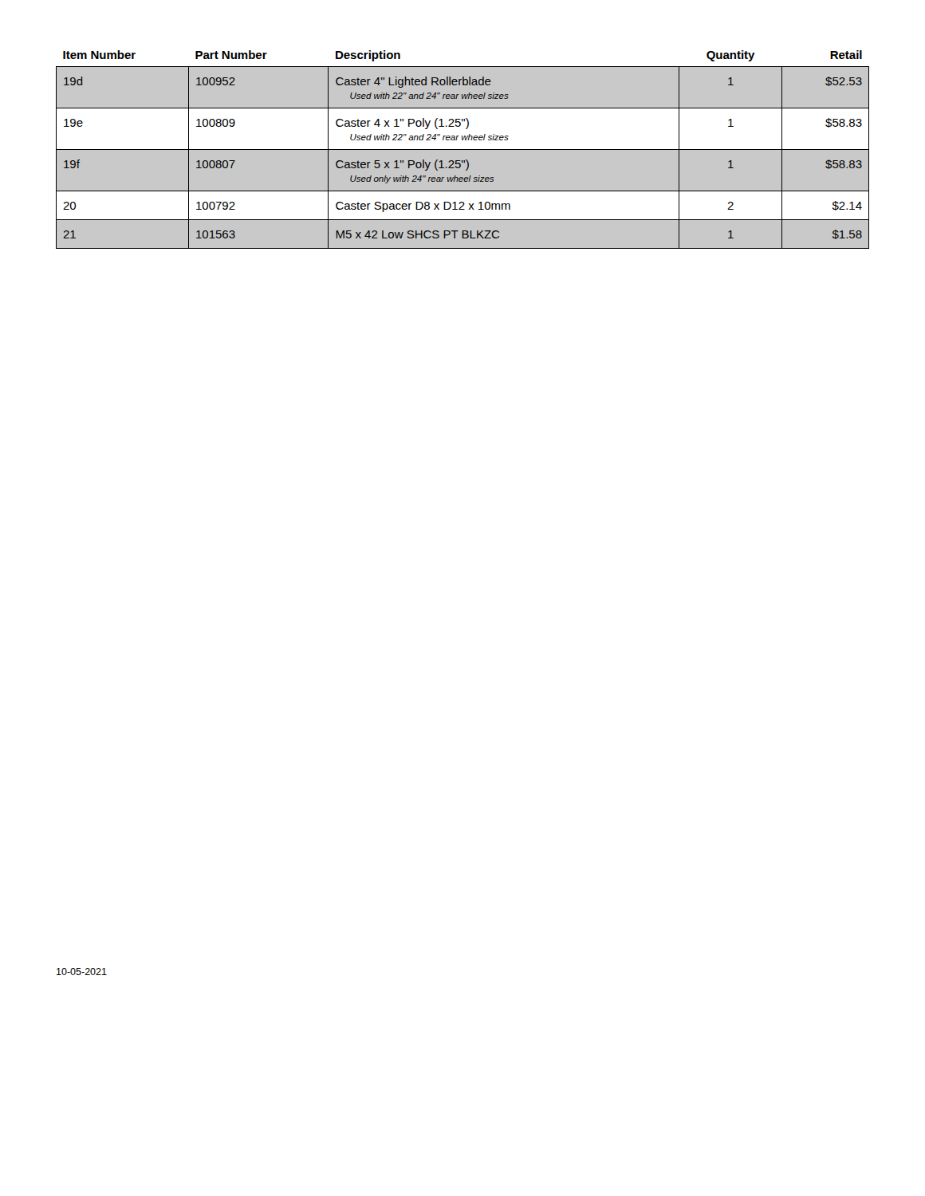| Item Number | Part Number | Description | Quantity | Retail |
| --- | --- | --- | --- | --- |
| 19d | 100952 | Caster 4" Lighted Rollerblade Used with 22" and 24" rear wheel sizes | 1 | $52.53 |
| 19e | 100809 | Caster 4 x 1" Poly (1.25") Used with 22" and 24" rear wheel sizes | 1 | $58.83 |
| 19f | 100807 | Caster 5 x 1" Poly (1.25") Used only with 24" rear wheel sizes | 1 | $58.83 |
| 20 | 100792 | Caster Spacer D8 x D12 x 10mm | 2 | $2.14 |
| 21 | 101563 | M5 x 42 Low SHCS PT BLKZC | 1 | $1.58 |
10-05-2021